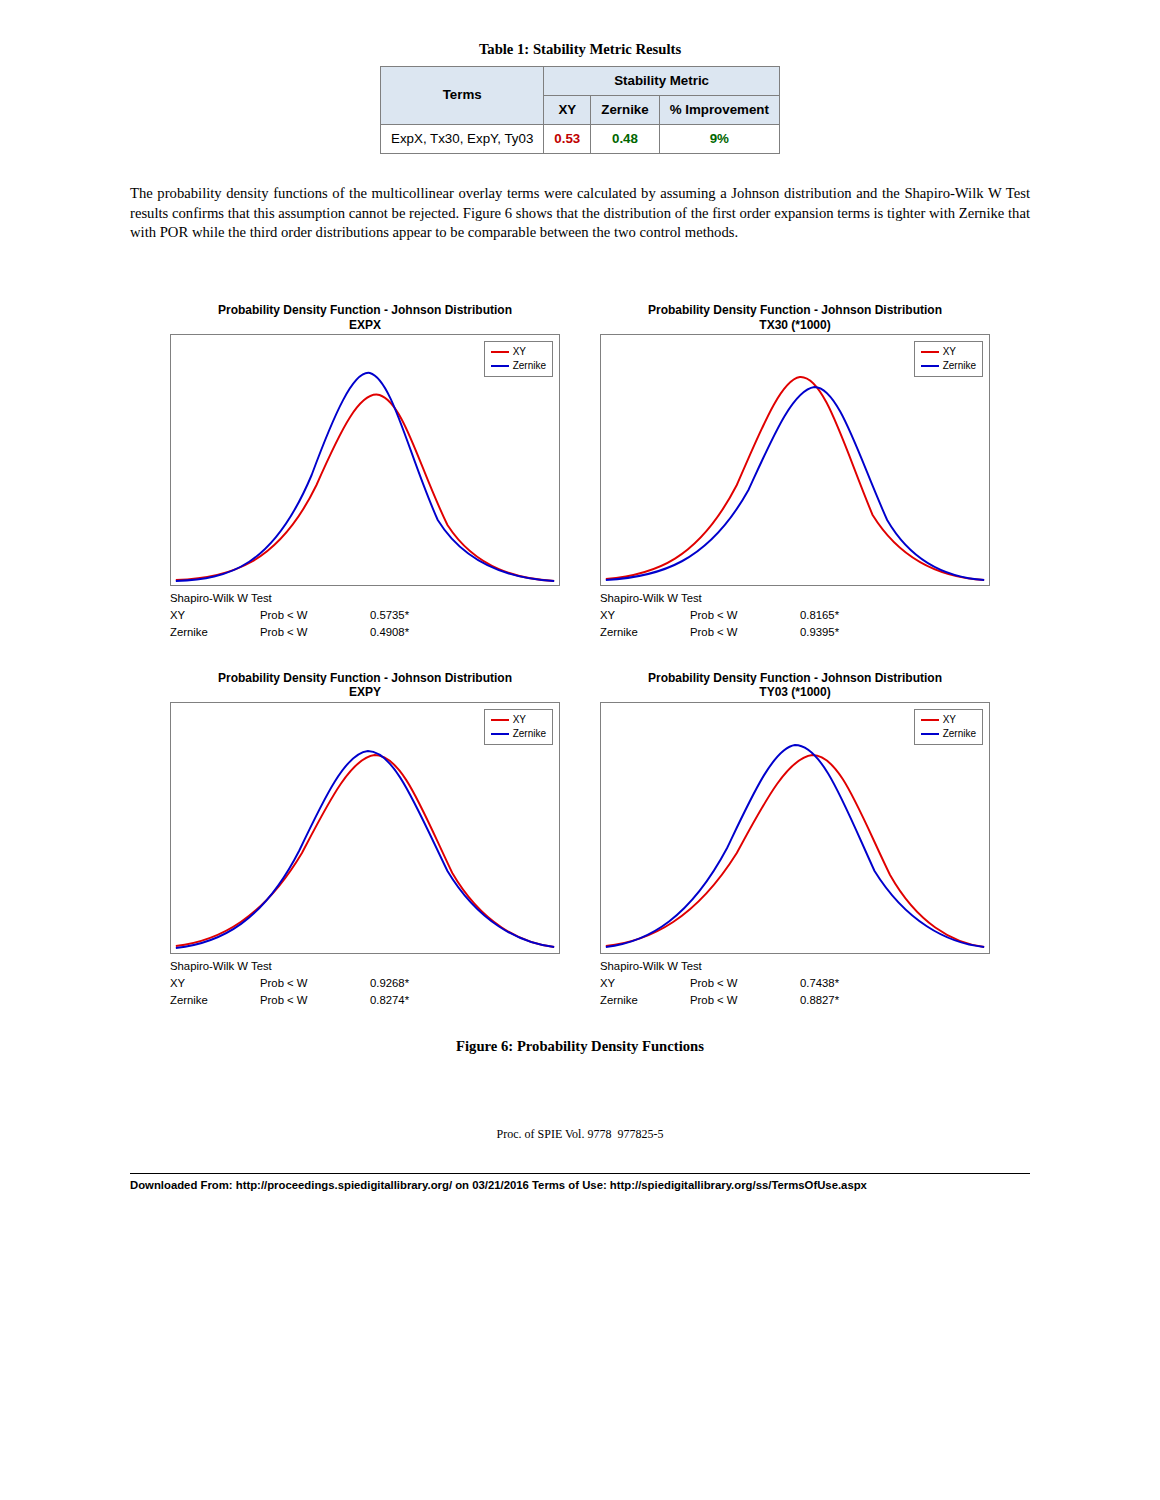Table 1: Stability Metric Results
| Terms | Stability Metric |
| --- | --- |
| XY | Zernike | % Improvement |
| ExpX, Tx30, ExpY, Ty03 | 0.53 | 0.48 | 9% |
The probability density functions of the multicollinear overlay terms were calculated by assuming a Johnson distribution and the Shapiro-Wilk W Test results confirms that this assumption cannot be rejected. Figure 6 shows that the distribution of the first order expansion terms is tighter with Zernike that with POR while the third order distributions appear to be comparable between the two control methods.
Probability Density Function - Johnson Distribution EXPX
XY
Zernike
Shapiro-Wilk W Test
XY Prob < W 0.5735*
Zernike Prob < W 0.4908*
Probability Density Function - Johnson Distribution TX30 (*1000)
XY
Zernike
Shapiro-Wilk W Test
XY Prob < W 0.8165*
Zernike Prob < W 0.9395*
Probability Density Function - Johnson Distribution EXPY
XY
Zernike
Shapiro-Wilk W Test
XY Prob < W 0.9268*
Zernike Prob < W 0.8274*
Probability Density Function - Johnson Distribution TY03 (*1000)
XY
Zernike
Shapiro-Wilk W Test
XY Prob < W 0.7438*
Zernike Prob < W 0.8827*
Figure 6: Probability Density Functions
Proc. of SPIE Vol. 9778 977825-5
Downloaded From: http://proceedings.spiedigitallibrary.org/ on 03/21/2016 Terms of Use: http://spiedigitallibrary.org/ss/TermsOfUse.aspx